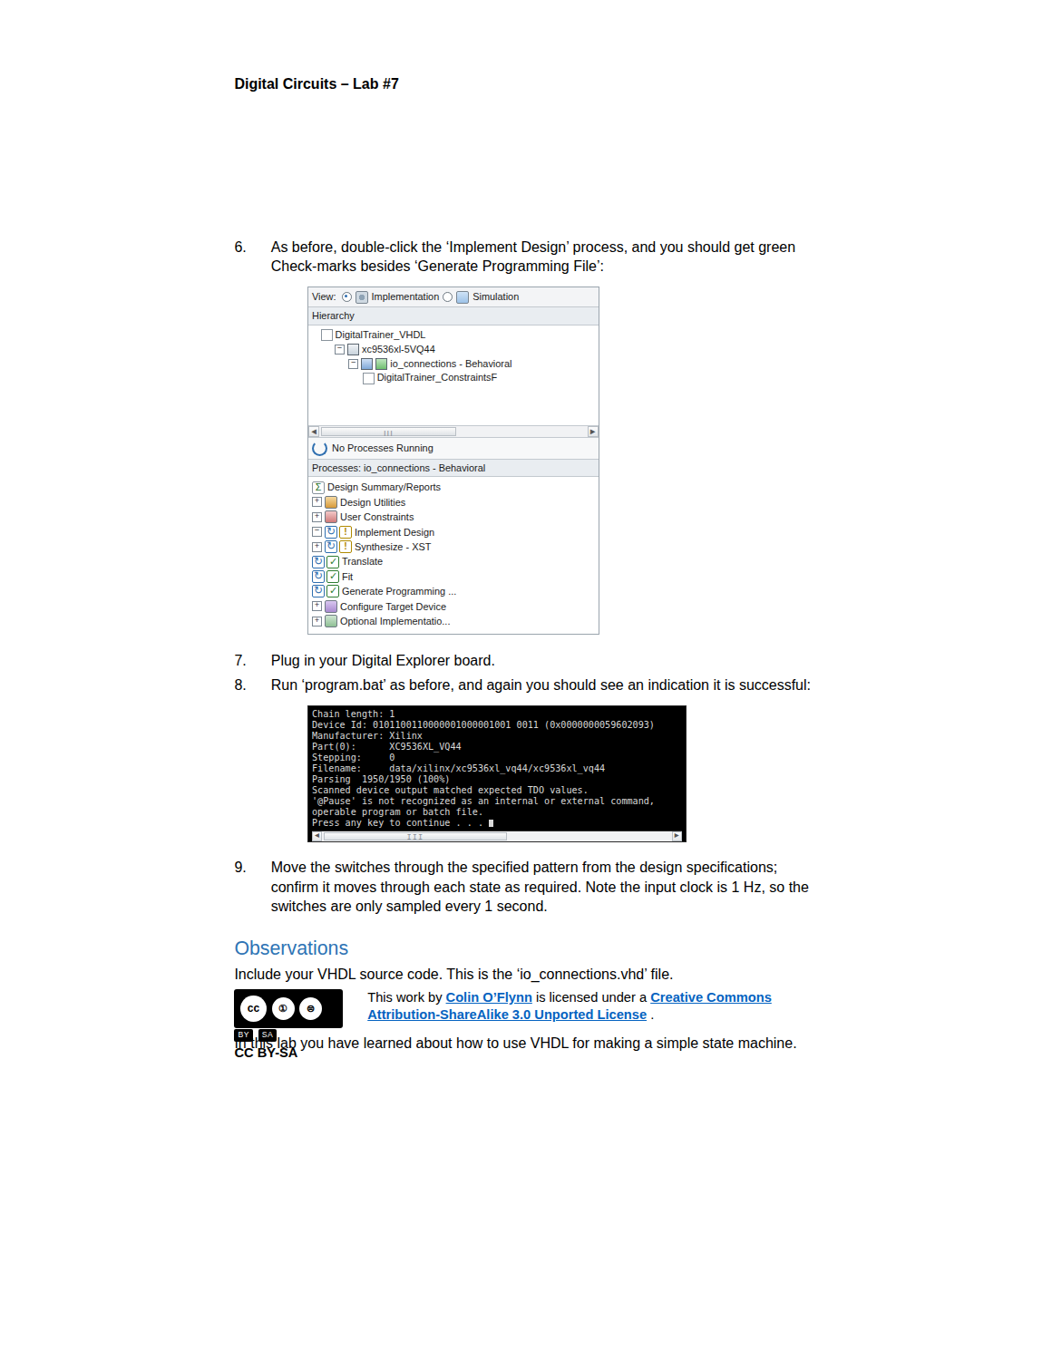Digital Circuits – Lab #7
6. As before, double-click the ‘Implement Design’ process, and you should get green Check-marks besides ‘Generate Programming File’:
View: Implementation Simulation
Hierarchy
DigitalTrainer_VHDL
− xc9536xl-5VQ44
− io_connections - Behavioral
DigitalTrainer_ConstraintsF
◄
III
►
No Processes Running
Processes: io_connections - Behavioral
ΣDesign Summary/Reports
+ Design Utilities
+ User Constraints
− Implement Design
+ Synthesize - XST
Translate
Fit
Generate Programming ...
+ Configure Target Device
+ Optional Implementatio...
7. Plug in your Digital Explorer board.
8. Run ‘program.bat’ as before, and again you should see an indication it is successful:
Chain length: 1
Device Id: 0101100110000001000001001 0011 (0x0000000059602093)
Manufacturer: Xilinx
Part(0):      XC9536XL_VQ44
Stepping:     0
Filename:     data/xilinx/xc9536xl_vq44/xc9536xl_vq44
Parsing  1950/1950 (100%)
Scanned device output matched expected TDO values.
'@Pause' is not recognized as an internal or external command,
operable program or batch file.
Press any key to continue . . . 
◄
III
►
9. Move the switches through the specified pattern from the design specifications; confirm it moves through each state as required. Note the input clock is 1 Hz, so the switches are only sampled every 1 second.
Observations
Include your VHDL source code. This is the ‘io_connections.vhd’ file.
Conclusion
In this lab you have learned about how to use VHDL for making a simple state machine.
cc ① ⊜
BY SA
CC BY-SA
This work by Colin O’Flynn is licensed under a Creative Commons Attribution-ShareAlike 3.0 Unported License .